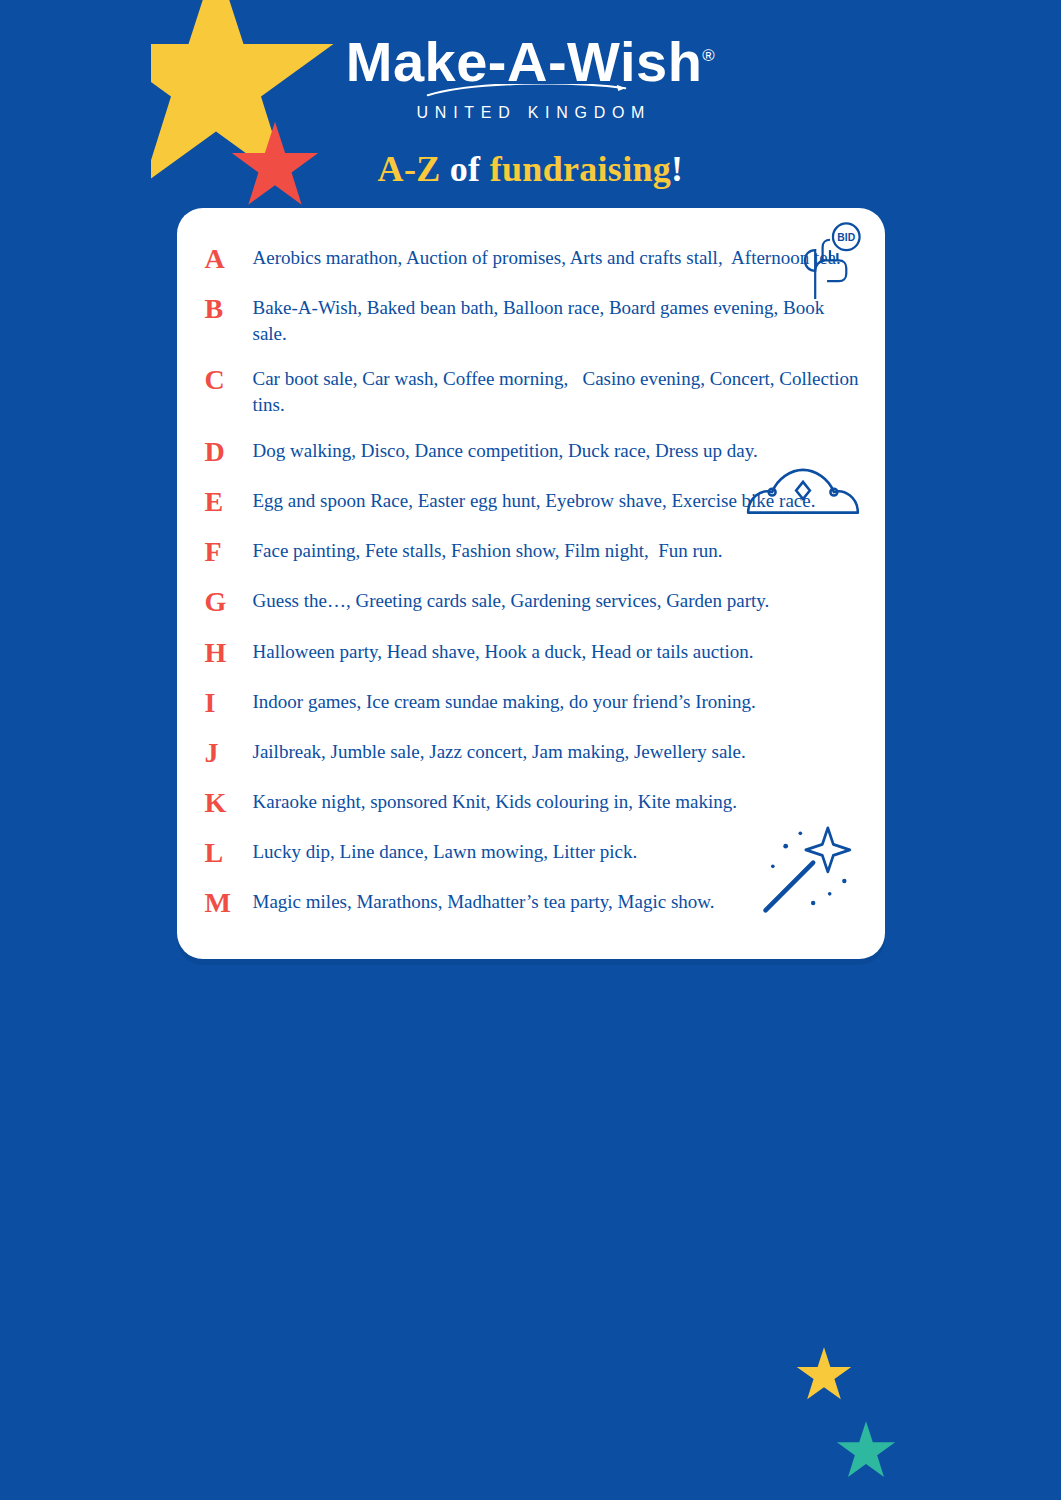Make-A-Wish®
United Kingdom
A-Z of fundraising!
BID
AAerobics marathon, Auction of promises, Arts and crafts stall, Afternoon tea.
BBake-A-Wish, Baked bean bath, Balloon race, Board games evening, Book sale.
CCar boot sale, Car wash, Coffee morning, Casino evening, Concert, Collection tins.
DDog walking, Disco, Dance competition, Duck race, Dress up day.
EEgg and spoon Race, Easter egg hunt, Eyebrow shave, Exercise bike race.
FFace painting, Fete stalls, Fashion show, Film night, Fun run.
GGuess the…, Greeting cards sale, Gardening services, Garden party.
HHalloween party, Head shave, Hook a duck, Head or tails auction.
IIndoor games, Ice cream sundae making, do your friend’s Ironing.
JJailbreak, Jumble sale, Jazz concert, Jam making, Jewellery sale.
KKaraoke night, sponsored Knit, Kids colouring in, Kite making.
LLucky dip, Line dance, Lawn mowing, Litter pick.
MMagic miles, Marathons, Madhatter’s tea party, Magic show.